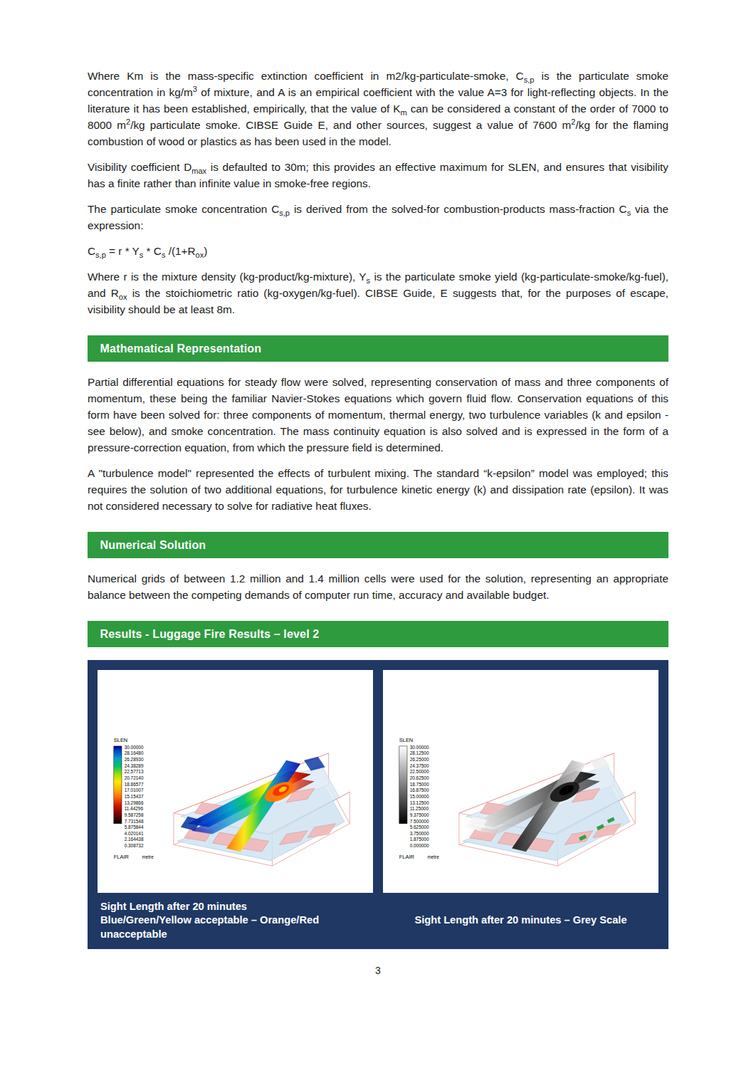Where Km is the mass-specific extinction coefficient in m2/kg-particulate-smoke, Cs,p is the particulate smoke concentration in kg/m3 of mixture, and A is an empirical coefficient with the value A=3 for light-reflecting objects. In the literature it has been established, empirically, that the value of Km can be considered a constant of the order of 7000 to 8000 m2/kg particulate smoke. CIBSE Guide E, and other sources, suggest a value of 7600 m2/kg for the flaming combustion of wood or plastics as has been used in the model.
Visibility coefficient Dmax is defaulted to 30m; this provides an effective maximum for SLEN, and ensures that visibility has a finite rather than infinite value in smoke-free regions.
The particulate smoke concentration Cs,p is derived from the solved-for combustion-products mass-fraction Cs via the expression:
Cs,p = r * Ys * Cs /(1+Rox)
Where r is the mixture density (kg-product/kg-mixture), Ys is the particulate smoke yield (kg-particulate-smoke/kg-fuel), and Rox is the stoichiometric ratio (kg-oxygen/kg-fuel). CIBSE Guide, E suggests that, for the purposes of escape, visibility should be at least 8m.
Mathematical Representation
Partial differential equations for steady flow were solved, representing conservation of mass and three components of momentum, these being the familiar Navier-Stokes equations which govern fluid flow. Conservation equations of this form have been solved for: three components of momentum, thermal energy, two turbulence variables (k and epsilon - see below), and smoke concentration. The mass continuity equation is also solved and is expressed in the form of a pressure-correction equation, from which the pressure field is determined.
A "turbulence model" represented the effects of turbulent mixing. The standard “k-epsilon” model was employed; this requires the solution of two additional equations, for turbulence kinetic energy (k) and dissipation rate (epsilon). It was not considered necessary to solve for radiative heat fluxes.
Numerical Solution
Numerical grids of between 1.2 million and 1.4 million cells were used for the solution, representing an appropriate balance between the competing demands of computer run time, accuracy and available budget.
Results - Luggage Fire Results – level 2
SLEN 30.00000 28.16480 26.28930 24.38289 22.57713 20.72140 18.86577 17.01007 15.15437 13.29866 11.44296 9.587258 7.731548 5.875844 4.020141 2.164438 0.308732 FLAIR metre
SLEN 30.00000 28.12500 26.25000 24.37500 22.50000 20.62500 18.75000 16.87500 15.00000 13.12500 11.25000 9.375000 7.500000 5.625000 3.750000 1.875000 0.000000 FLAIR metre
Sight Length after 20 minutes
Blue/Green/Yellow acceptable – Orange/Red unacceptable
Sight Length after 20 minutes – Grey Scale
3